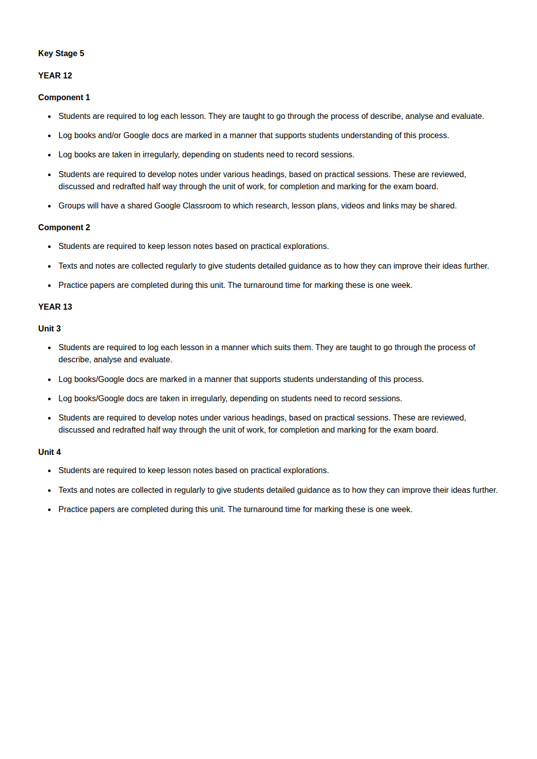Key Stage 5
YEAR 12
Component 1
Students are required to log each lesson. They are taught to go through the process of describe, analyse and evaluate.
Log books and/or Google docs are marked in a manner that supports students understanding of this process.
Log books are taken in irregularly, depending on students need to record sessions.
Students are required to develop notes under various headings, based on practical sessions. These are reviewed, discussed and redrafted half way through the unit of work, for completion and marking for the exam board.
Groups will have a shared Google Classroom to which research, lesson plans, videos and links may be shared.
Component 2
Students are required to keep lesson notes based on practical explorations.
Texts and notes are collected regularly to give students detailed guidance as to how they can improve their ideas further.
Practice papers are completed during this unit. The turnaround time for marking these is one week.
YEAR 13
Unit 3
Students are required to log each lesson in a manner which suits them. They are taught to go through the process of describe, analyse and evaluate.
Log books/Google docs are marked in a manner that supports students understanding of this process.
Log books/Google docs are taken in irregularly, depending on students need to record sessions.
Students are required to develop notes under various headings, based on practical sessions. These are reviewed, discussed and redrafted half way through the unit of work, for completion and marking for the exam board.
Unit 4
Students are required to keep lesson notes based on practical explorations.
Texts and notes are collected in regularly to give students detailed guidance as to how they can improve their ideas further.
Practice papers are completed during this unit. The turnaround time for marking these is one week.